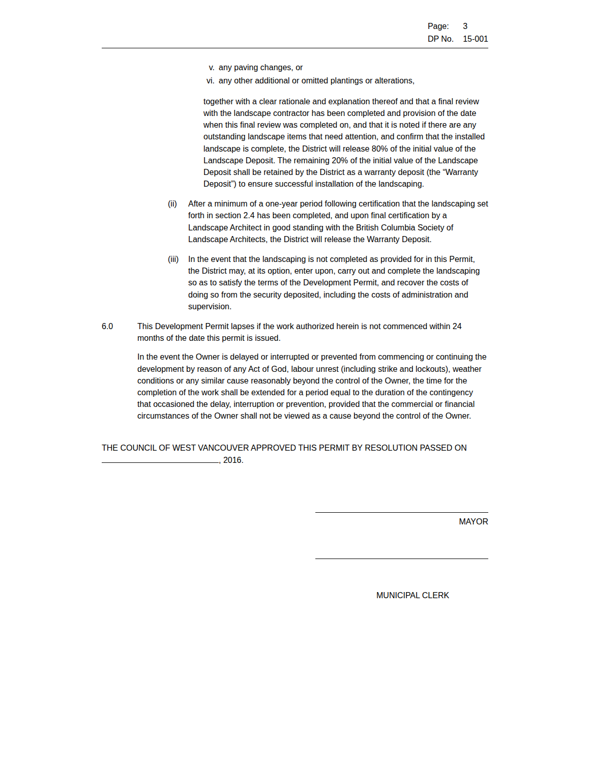| Page: | 3 |
| DP No. | 15-001 |
v. any paving changes, or
vi. any other additional or omitted plantings or alterations,
together with a clear rationale and explanation thereof and that a final review with the landscape contractor has been completed and provision of the date when this final review was completed on, and that it is noted if there are any outstanding landscape items that need attention, and confirm that the installed landscape is complete, the District will release 80% of the initial value of the Landscape Deposit. The remaining 20% of the initial value of the Landscape Deposit shall be retained by the District as a warranty deposit (the “Warranty Deposit”) to ensure successful installation of the landscaping.
(ii) After a minimum of a one-year period following certification that the landscaping set forth in section 2.4 has been completed, and upon final certification by a Landscape Architect in good standing with the British Columbia Society of Landscape Architects, the District will release the Warranty Deposit.
(iii) In the event that the landscaping is not completed as provided for in this Permit, the District may, at its option, enter upon, carry out and complete the landscaping so as to satisfy the terms of the Development Permit, and recover the costs of doing so from the security deposited, including the costs of administration and supervision.
6.0
This Development Permit lapses if the work authorized herein is not commenced within 24 months of the date this permit is issued.
In the event the Owner is delayed or interrupted or prevented from commencing or continuing the development by reason of any Act of God, labour unrest (including strike and lockouts), weather conditions or any similar cause reasonably beyond the control of the Owner, the time for the completion of the work shall be extended for a period equal to the duration of the contingency that occasioned the delay, interruption or prevention, provided that the commercial or financial circumstances of the Owner shall not be viewed as a cause beyond the control of the Owner.
THE COUNCIL OF WEST VANCOUVER APPROVED THIS PERMIT BY RESOLUTION PASSED ON , 2016.
MAYOR
MUNICIPAL CLERK